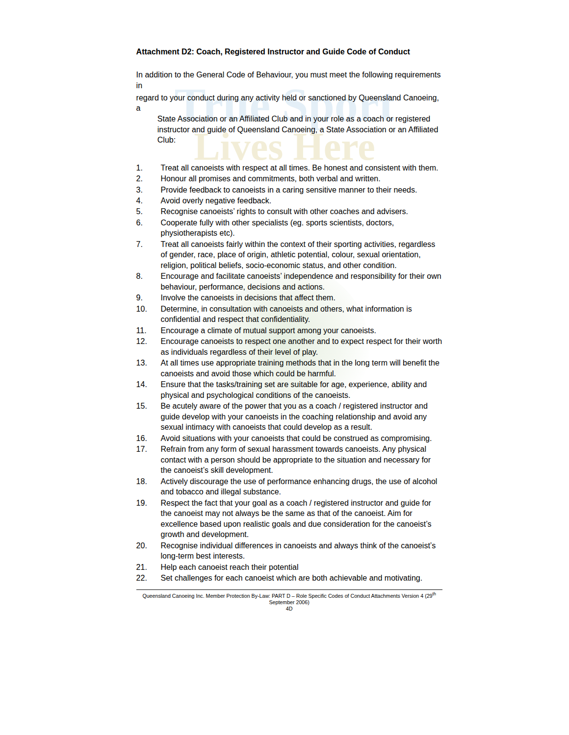True Sport
Lives Here
Attachment D2: Coach, Registered Instructor and Guide Code of Conduct
In addition to the General Code of Behaviour, you must meet the following requirements in
regard to your conduct during any activity held or sanctioned by Queensland Canoeing, a State Association or an Affiliated Club and in your role as a coach or registered instructor and guide of Queensland Canoeing, a State Association or an Affiliated Club:
Treat all canoeists with respect at all times. Be honest and consistent with them.
Honour all promises and commitments, both verbal and written.
Provide feedback to canoeists in a caring sensitive manner to their needs.
Avoid overly negative feedback.
Recognise canoeists’ rights to consult with other coaches and advisers.
Cooperate fully with other specialists (eg. sports scientists, doctors, physiotherapists etc).
Treat all canoeists fairly within the context of their sporting activities, regardless of gender, race, place of origin, athletic potential, colour, sexual orientation, religion, political beliefs, socio-economic status, and other condition.
Encourage and facilitate canoeists’ independence and responsibility for their own behaviour, performance, decisions and actions.
Involve the canoeists in decisions that affect them.
Determine, in consultation with canoeists and others, what information is confidential and respect that confidentiality.
Encourage a climate of mutual support among your canoeists.
Encourage canoeists to respect one another and to expect respect for their worth as individuals regardless of their level of play.
At all times use appropriate training methods that in the long term will benefit the canoeists and avoid those which could be harmful.
Ensure that the tasks/training set are suitable for age, experience, ability and physical and psychological conditions of the canoeists.
Be acutely aware of the power that you as a coach / registered instructor and guide develop with your canoeists in the coaching relationship and avoid any sexual intimacy with canoeists that could develop as a result.
Avoid situations with your canoeists that could be construed as compromising.
Refrain from any form of sexual harassment towards canoeists. Any physical contact with a person should be appropriate to the situation and necessary for the canoeist’s skill development.
Actively discourage the use of performance enhancing drugs, the use of alcohol and tobacco and illegal substance.
Respect the fact that your goal as a coach / registered instructor and guide for the canoeist may not always be the same as that of the canoeist. Aim for excellence based upon realistic goals and due consideration for the canoeist’s growth and development.
Recognise individual differences in canoeists and always think of the canoeist’s long-term best interests.
Help each canoeist reach their potential
Set challenges for each canoeist which are both achievable and motivating.
Queensland Canoeing Inc. Member Protection By-Law: PART D – Role Specific Codes of Conduct Attachments Version 4 (29th
September 2006)
4D